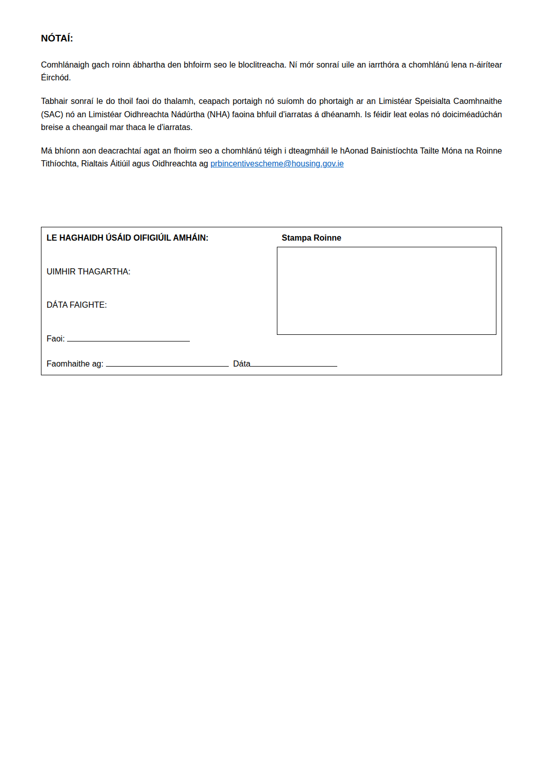NÓTAÍ:
Comhlánaigh gach roinn ábhartha den bhfoirm seo le bloclitreacha. Ní mór sonraí uile an iarrthóra a chomhlánú lena n-áirítear Éirchód.
Tabhair sonraí le do thoil faoi do thalamh, ceapach portaigh nó suíomh do phortaigh ar an Limistéar Speisialta Caomhnaithe (SAC) nó an Limistéar Oidhreachta Nádúrtha (NHA) faoina bhfuil d'iarratas á dhéanamh. Is féidir leat eolas nó doiciméadúchán breise a cheangail mar thaca le d'iarratas.
Má bhíonn aon deacrachtaí agat an fhoirm seo a chomhlánú téigh i dteagmháil le hAonad Bainistíochta Tailte Móna na Roinne Tithíochta, Rialtais Áitiúil agus Oidhreachta ag prbincentivescheme@housing.gov.ie
| LE HAGHAIDH ÚSÁID OIFIGIÚIL AMHÁIN: UIMHIR THAGARTHA: DÁTA FAIGHTE: Faoi: | Stampa Roinne |
| Faomhaithe ag: Dáta |